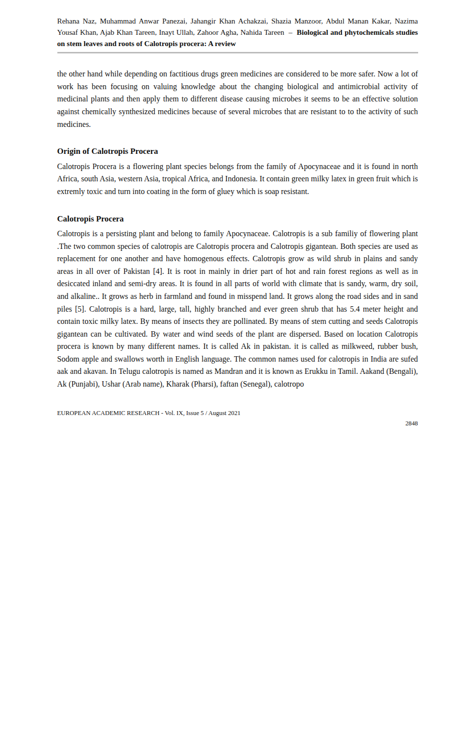Rehana Naz, Muhammad Anwar Panezai, Jahangir Khan Achakzai, Shazia Manzoor, Abdul Manan Kakar, Nazima Yousaf Khan, Ajab Khan Tareen, Inayt Ullah, Zahoor Agha, Nahida Tareen – Biological and phytochemicals studies on stem leaves and roots of Calotropis procera: A review
the other hand while depending on factitious drugs green medicines are considered to be more safer. Now a lot of work has been focusing on valuing knowledge about the changing biological and antimicrobial activity of medicinal plants and then apply them to different disease causing microbes it seems to be an effective solution against chemically synthesized medicines because of several microbes that are resistant to to the activity of such medicines.
Origin of Calotropis Procera
Calotropis Procera is a flowering plant species belongs from the family of Apocynaceae and it is found in north Africa, south Asia, western Asia, tropical Africa, and Indonesia. It contain green milky latex in green fruit which is extremly toxic and turn into coating in the form of gluey which is soap resistant.
Calotropis Procera
Calotropis is a persisting plant and belong to family Apocynaceae. Calotropis is a sub familiy of flowering plant .The two common species of calotropis are Calotropis procera and Calotropis gigantean. Both species are used as replacement for one another and have homogenous effects. Calotropis grow as wild shrub in plains and sandy areas in all over of Pakistan [4]. It is root in mainly in drier part of hot and rain forest regions as well as in desiccated inland and semi-dry areas. It is found in all parts of world with climate that is sandy, warm, dry soil, and alkaline.. It grows as herb in farmland and found in misspend land. It grows along the road sides and in sand piles [5]. Calotropis is a hard, large, tall, highly branched and ever green shrub that has 5.4 meter height and contain toxic milky latex. By means of insects they are pollinated. By means of stem cutting and seeds Calotropis gigantean can be cultivated. By water and wind seeds of the plant are dispersed. Based on location Calotropis procera is known by many different names. It is called Ak in pakistan. it is called as milkweed, rubber bush, Sodom apple and swallows worth in English language. The common names used for calotropis in India are sufed aak and akavan. In Telugu calotropis is named as Mandran and it is known as Erukku in Tamil. Aakand (Bengali), Ak (Punjabi), Ushar (Arab name), Kharak (Pharsi), faftan (Senegal), calotropo
EUROPEAN ACADEMIC RESEARCH - Vol. IX, Issue 5 / August 2021
2848